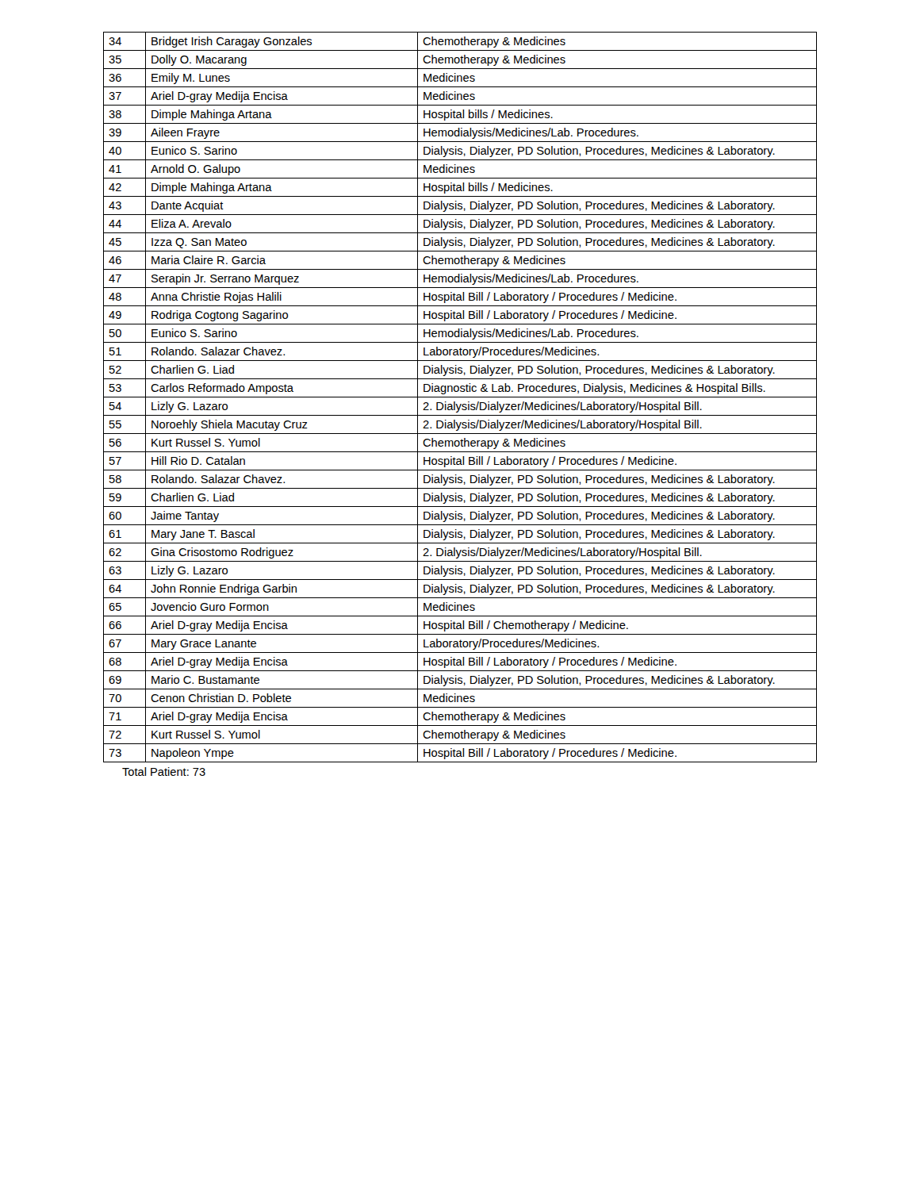| 34 | Bridget Irish Caragay Gonzales | Chemotherapy & Medicines |
| 35 | Dolly O. Macarang | Chemotherapy & Medicines |
| 36 | Emily M. Lunes | Medicines |
| 37 | Ariel D-gray Medija Encisa | Medicines |
| 38 | Dimple Mahinga Artana | Hospital bills / Medicines. |
| 39 | Aileen Frayre | Hemodialysis/Medicines/Lab. Procedures. |
| 40 | Eunico S. Sarino | Dialysis, Dialyzer, PD Solution, Procedures, Medicines & Laboratory. |
| 41 | Arnold O. Galupo | Medicines |
| 42 | Dimple Mahinga Artana | Hospital bills / Medicines. |
| 43 | Dante Acquiat | Dialysis, Dialyzer, PD Solution, Procedures, Medicines & Laboratory. |
| 44 | Eliza A. Arevalo | Dialysis, Dialyzer, PD Solution, Procedures, Medicines & Laboratory. |
| 45 | Izza Q. San Mateo | Dialysis, Dialyzer, PD Solution, Procedures, Medicines & Laboratory. |
| 46 | Maria Claire R. Garcia | Chemotherapy & Medicines |
| 47 | Serapin Jr. Serrano Marquez | Hemodialysis/Medicines/Lab. Procedures. |
| 48 | Anna Christie Rojas Halili | Hospital Bill / Laboratory / Procedures / Medicine. |
| 49 | Rodriga Cogtong Sagarino | Hospital Bill / Laboratory / Procedures / Medicine. |
| 50 | Eunico S. Sarino | Hemodialysis/Medicines/Lab. Procedures. |
| 51 | Rolando. Salazar Chavez. | Laboratory/Procedures/Medicines. |
| 52 | Charlien G. Liad | Dialysis, Dialyzer, PD Solution, Procedures, Medicines & Laboratory. |
| 53 | Carlos Reformado Amposta | Diagnostic & Lab. Procedures, Dialysis, Medicines & Hospital Bills. |
| 54 | Lizly G. Lazaro | 2. Dialysis/Dialyzer/Medicines/Laboratory/Hospital Bill. |
| 55 | Noroehly Shiela Macutay Cruz | 2. Dialysis/Dialyzer/Medicines/Laboratory/Hospital Bill. |
| 56 | Kurt Russel S. Yumol | Chemotherapy & Medicines |
| 57 | Hill Rio D. Catalan | Hospital Bill / Laboratory / Procedures / Medicine. |
| 58 | Rolando. Salazar Chavez. | Dialysis, Dialyzer, PD Solution, Procedures, Medicines & Laboratory. |
| 59 | Charlien G. Liad | Dialysis, Dialyzer, PD Solution, Procedures, Medicines & Laboratory. |
| 60 | Jaime Tantay | Dialysis, Dialyzer, PD Solution, Procedures, Medicines & Laboratory. |
| 61 | Mary Jane T. Bascal | Dialysis, Dialyzer, PD Solution, Procedures, Medicines & Laboratory. |
| 62 | Gina Crisostomo Rodriguez | 2. Dialysis/Dialyzer/Medicines/Laboratory/Hospital Bill. |
| 63 | Lizly G. Lazaro | Dialysis, Dialyzer, PD Solution, Procedures, Medicines & Laboratory. |
| 64 | John Ronnie Endriga Garbin | Dialysis, Dialyzer, PD Solution, Procedures, Medicines & Laboratory. |
| 65 | Jovencio Guro Formon | Medicines |
| 66 | Ariel D-gray Medija Encisa | Hospital Bill / Chemotherapy / Medicine. |
| 67 | Mary Grace Lanante | Laboratory/Procedures/Medicines. |
| 68 | Ariel D-gray Medija Encisa | Hospital Bill / Laboratory / Procedures / Medicine. |
| 69 | Mario C. Bustamante | Dialysis, Dialyzer, PD Solution, Procedures, Medicines & Laboratory. |
| 70 | Cenon Christian D. Poblete | Medicines |
| 71 | Ariel D-gray Medija Encisa | Chemotherapy & Medicines |
| 72 | Kurt Russel S. Yumol | Chemotherapy & Medicines |
| 73 | Napoleon Ympe | Hospital Bill / Laboratory / Procedures / Medicine. |
Total Patient: 73